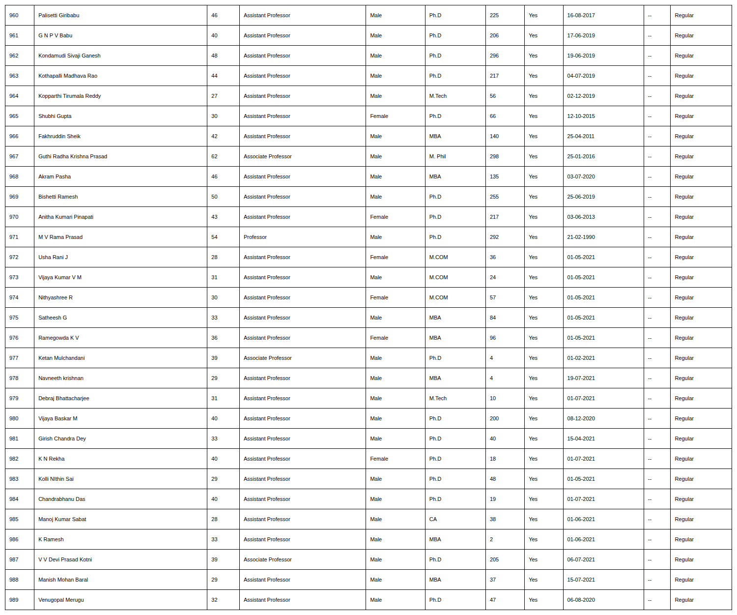| 960 | Palisetti Giribabu | 46 | Assistant Professor | Male | Ph.D | 225 | Yes | 16-08-2017 | -- | Regular |
| 961 | G N P V Babu | 40 | Assistant Professor | Male | Ph.D | 206 | Yes | 17-06-2019 | -- | Regular |
| 962 | Kondamudi Sivaji Ganesh | 48 | Assistant Professor | Male | Ph.D | 296 | Yes | 19-06-2019 | -- | Regular |
| 963 | Kothapalli Madhava Rao | 44 | Assistant Professor | Male | Ph.D | 217 | Yes | 04-07-2019 | -- | Regular |
| 964 | Kopparthi Tirumala Reddy | 27 | Assistant Professor | Male | M.Tech | 56 | Yes | 02-12-2019 | -- | Regular |
| 965 | Shubhi Gupta | 30 | Assistant Professor | Female | Ph.D | 66 | Yes | 12-10-2015 | -- | Regular |
| 966 | Fakhruddin Sheik | 42 | Assistant Professor | Male | MBA | 140 | Yes | 25-04-2011 | -- | Regular |
| 967 | Guthi Radha Krishna Prasad | 62 | Associate Professor | Male | M. Phil | 298 | Yes | 25-01-2016 | -- | Regular |
| 968 | Akram Pasha | 46 | Assistant Professor | Male | MBA | 135 | Yes | 03-07-2020 | -- | Regular |
| 969 | Bishetti Ramesh | 50 | Assistant Professor | Male | Ph.D | 255 | Yes | 25-06-2019 | -- | Regular |
| 970 | Anitha Kumari Pinapati | 43 | Assistant Professor | Female | Ph.D | 217 | Yes | 03-06-2013 | -- | Regular |
| 971 | M V Rama Prasad | 54 | Professor | Male | Ph.D | 292 | Yes | 21-02-1990 | -- | Regular |
| 972 | Usha Rani J | 28 | Assistant Professor | Female | M.COM | 36 | Yes | 01-05-2021 | -- | Regular |
| 973 | Vijaya Kumar V M | 31 | Assistant Professor | Male | M.COM | 24 | Yes | 01-05-2021 | -- | Regular |
| 974 | Nithyashree R | 30 | Assistant Professor | Female | M.COM | 57 | Yes | 01-05-2021 | -- | Regular |
| 975 | Satheesh G | 33 | Assistant Professor | Male | MBA | 84 | Yes | 01-05-2021 | -- | Regular |
| 976 | Ramegowda K V | 36 | Assistant Professor | Female | MBA | 96 | Yes | 01-05-2021 | -- | Regular |
| 977 | Ketan Mulchandani | 39 | Associate Professor | Male | Ph.D | 4 | Yes | 01-02-2021 | -- | Regular |
| 978 | Navneeth krishnan | 29 | Assistant Professor | Male | MBA | 4 | Yes | 19-07-2021 | -- | Regular |
| 979 | Debraj Bhattacharjee | 31 | Assistant Professor | Male | M.Tech | 10 | Yes | 01-07-2021 | -- | Regular |
| 980 | Vijaya Baskar M | 40 | Assistant Professor | Male | Ph.D | 200 | Yes | 08-12-2020 | -- | Regular |
| 981 | Girish Chandra Dey | 33 | Assistant Professor | Male | Ph.D | 40 | Yes | 15-04-2021 | -- | Regular |
| 982 | K N Rekha | 40 | Assistant Professor | Female | Ph.D | 18 | Yes | 01-07-2021 | -- | Regular |
| 983 | Kolli NIthin Sai | 29 | Assistant Professor | Male | Ph.D | 48 | Yes | 01-05-2021 | -- | Regular |
| 984 | Chandrabhanu Das | 40 | Assistant Professor | Male | Ph.D | 19 | Yes | 01-07-2021 | -- | Regular |
| 985 | Manoj Kumar Sabat | 28 | Assistant Professor | Male | CA | 38 | Yes | 01-06-2021 | -- | Regular |
| 986 | K Ramesh | 33 | Assistant Professor | Male | MBA | 2 | Yes | 01-06-2021 | -- | Regular |
| 987 | V V Devi Prasad Kotni | 39 | Associate Professor | Male | Ph.D | 205 | Yes | 06-07-2021 | -- | Regular |
| 988 | Manish Mohan Baral | 29 | Assistant Professor | Male | MBA | 37 | Yes | 15-07-2021 | -- | Regular |
| 989 | Venugopal Merugu | 32 | Assistant Professor | Male | Ph.D | 47 | Yes | 06-08-2020 | -- | Regular |